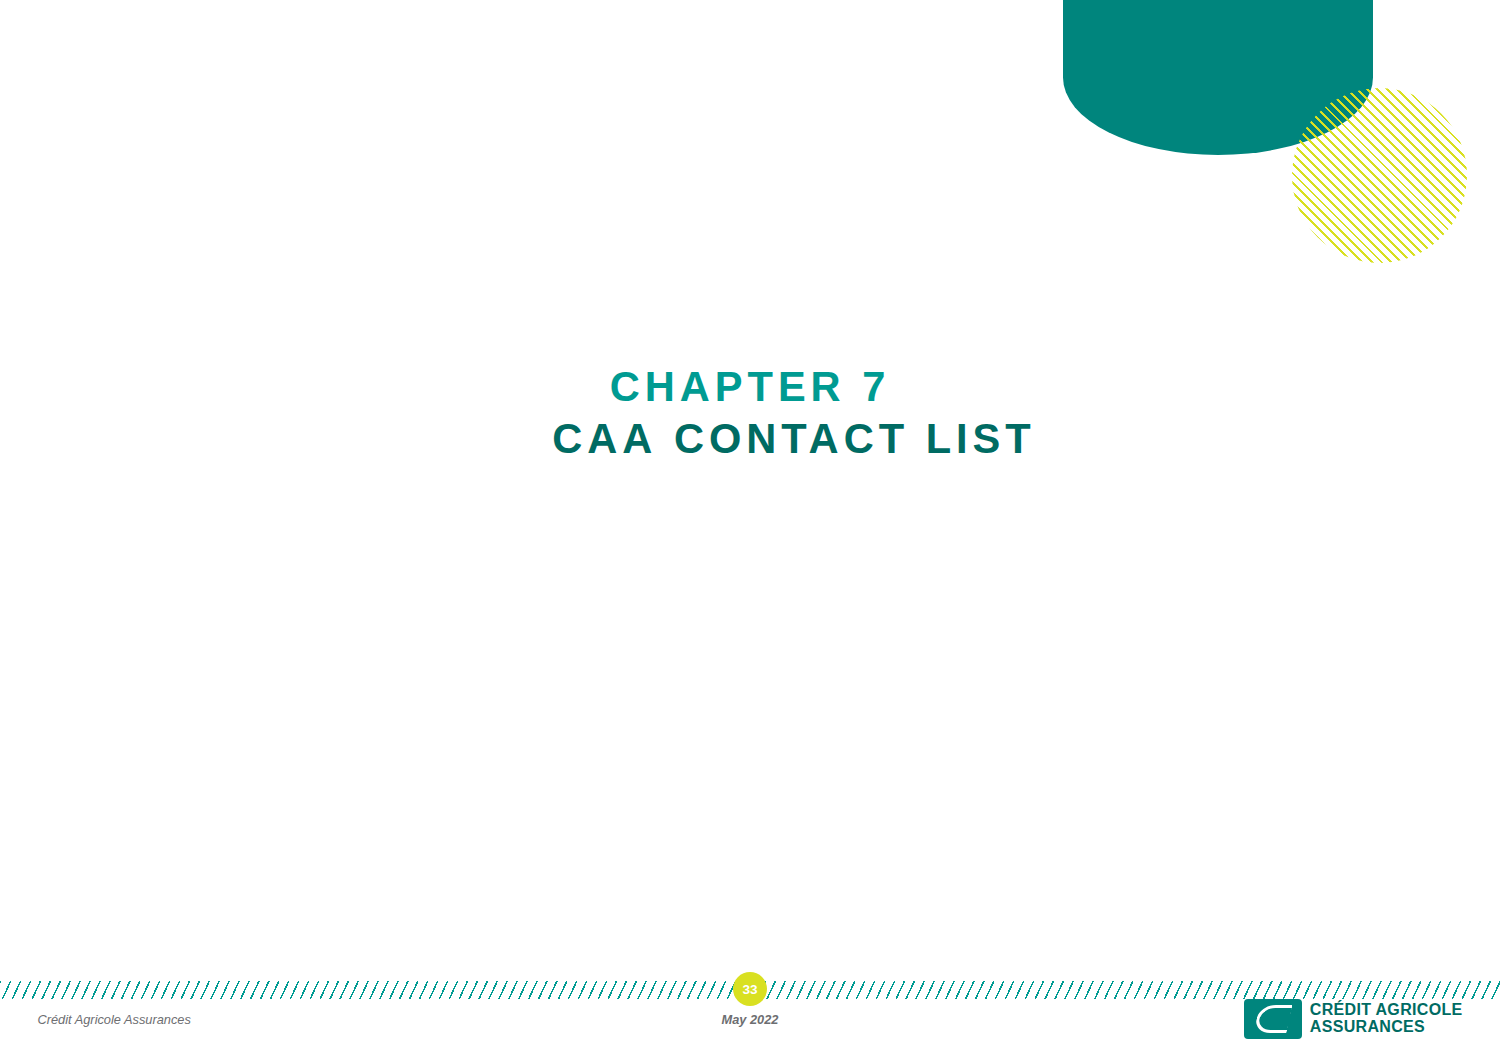CHAPTER 7
CAA CONTACT LIST
33
Crédit Agricole Assurances
May 2022
CRÉDIT AGRICOLE ASSURANCES